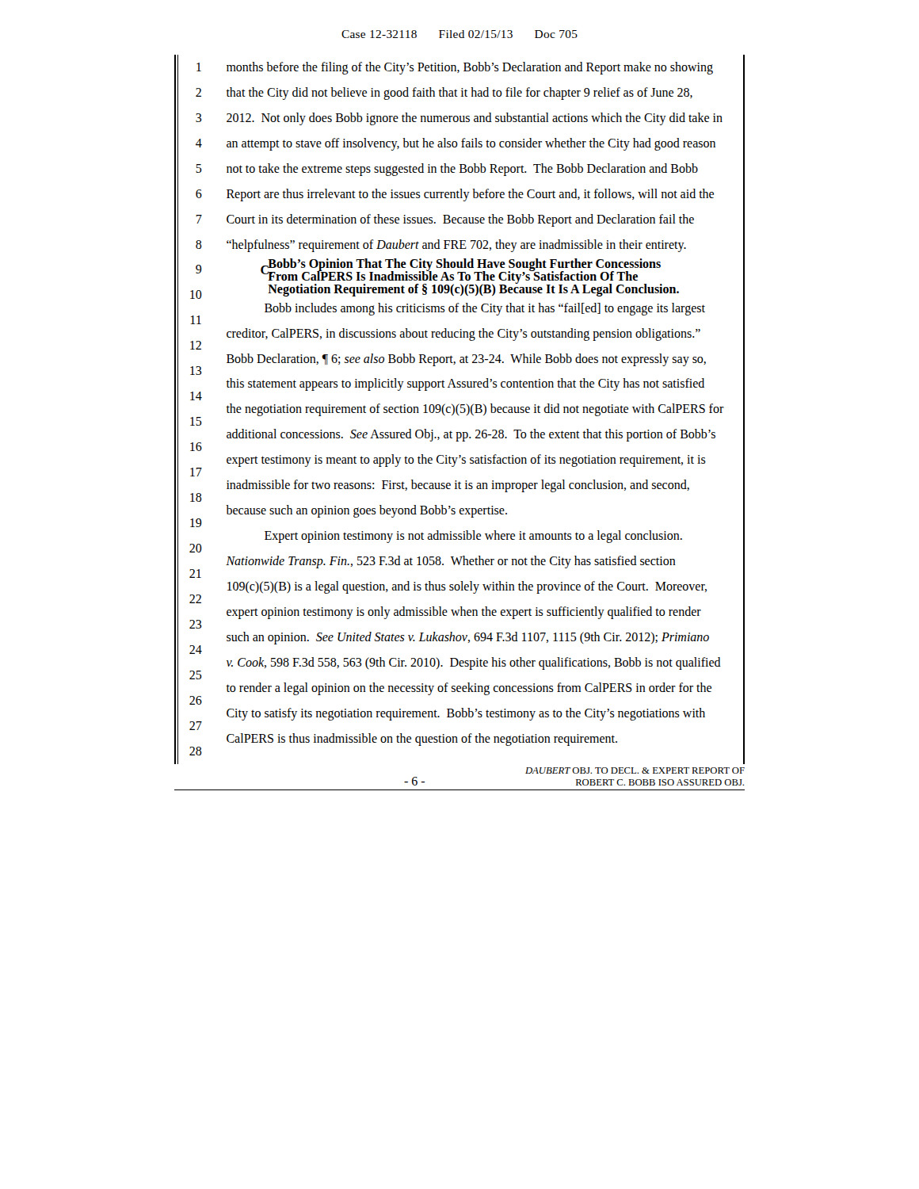Case 12-32118 Filed 02/15/13 Doc 705
1
2
3
4
5
6
7
8
9
10
11
12
13
14
15
16
17
18
19
20
21
22
23
24
25
26
27
28
months before the filing of the City’s Petition, Bobb’s Declaration and Report make no showing
that the City did not believe in good faith that it had to file for chapter 9 relief as of June 28,
2012. Not only does Bobb ignore the numerous and substantial actions which the City did take in
an attempt to stave off insolvency, but he also fails to consider whether the City had good reason
not to take the extreme steps suggested in the Bobb Report. The Bobb Declaration and Bobb
Report are thus irrelevant to the issues currently before the Court and, it follows, will not aid the
Court in its determination of these issues. Because the Bobb Report and Declaration fail the
“helpfulness” requirement of Daubert and FRE 702, they are inadmissible in their entirety.
C.
Bobb’s Opinion That The City Should Have Sought Further Concessions From CalPERS Is Inadmissible As To The City’s Satisfaction Of The Negotiation Requirement of § 109(c)(5)(B) Because It Is A Legal Conclusion.
Bobb includes among his criticisms of the City that it has “fail[ed] to engage its largest
creditor, CalPERS, in discussions about reducing the City’s outstanding pension obligations.”
Bobb Declaration, ¶ 6; see also Bobb Report, at 23-24. While Bobb does not expressly say so,
this statement appears to implicitly support Assured’s contention that the City has not satisfied
the negotiation requirement of section 109(c)(5)(B) because it did not negotiate with CalPERS for
additional concessions. See Assured Obj., at pp. 26-28. To the extent that this portion of Bobb’s
expert testimony is meant to apply to the City’s satisfaction of its negotiation requirement, it is
inadmissible for two reasons: First, because it is an improper legal conclusion, and second,
because such an opinion goes beyond Bobb’s expertise.
Expert opinion testimony is not admissible where it amounts to a legal conclusion.
Nationwide Transp. Fin., 523 F.3d at 1058. Whether or not the City has satisfied section
109(c)(5)(B) is a legal question, and is thus solely within the province of the Court. Moreover,
expert opinion testimony is only admissible when the expert is sufficiently qualified to render
such an opinion. See United States v. Lukashov, 694 F.3d 1107, 1115 (9th Cir. 2012); Primiano
v. Cook, 598 F.3d 558, 563 (9th Cir. 2010). Despite his other qualifications, Bobb is not qualified
to render a legal opinion on the necessity of seeking concessions from CalPERS in order for the
City to satisfy its negotiation requirement. Bobb’s testimony as to the City’s negotiations with
CalPERS is thus inadmissible on the question of the negotiation requirement.
- 6 -
DAUBERT OBJ. TO DECL. & EXPERT REPORT OF
ROBERT C. BOBB ISO ASSURED OBJ.